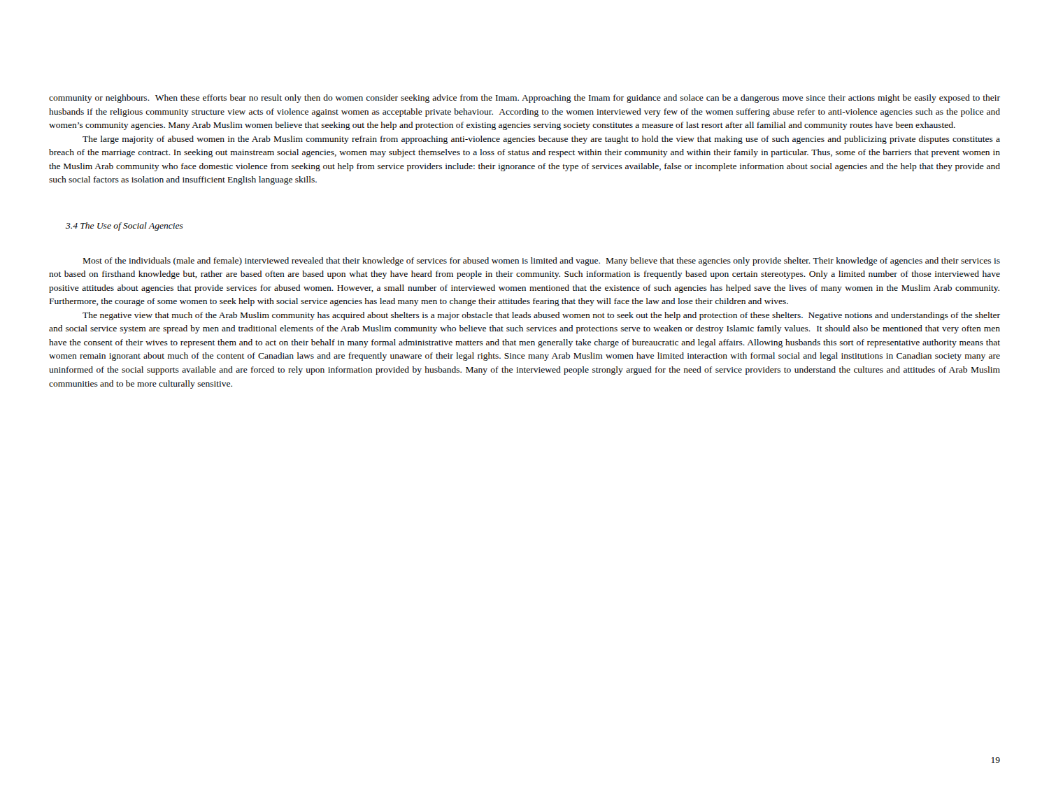community or neighbours. When these efforts bear no result only then do women consider seeking advice from the Imam. Approaching the Imam for guidance and solace can be a dangerous move since their actions might be easily exposed to their husbands if the religious community structure view acts of violence against women as acceptable private behaviour. According to the women interviewed very few of the women suffering abuse refer to anti-violence agencies such as the police and women’s community agencies. Many Arab Muslim women believe that seeking out the help and protection of existing agencies serving society constitutes a measure of last resort after all familial and community routes have been exhausted.
The large majority of abused women in the Arab Muslim community refrain from approaching anti-violence agencies because they are taught to hold the view that making use of such agencies and publicizing private disputes constitutes a breach of the marriage contract. In seeking out mainstream social agencies, women may subject themselves to a loss of status and respect within their community and within their family in particular. Thus, some of the barriers that prevent women in the Muslim Arab community who face domestic violence from seeking out help from service providers include: their ignorance of the type of services available, false or incomplete information about social agencies and the help that they provide and such social factors as isolation and insufficient English language skills.
3.4 The Use of Social Agencies
Most of the individuals (male and female) interviewed revealed that their knowledge of services for abused women is limited and vague. Many believe that these agencies only provide shelter. Their knowledge of agencies and their services is not based on firsthand knowledge but, rather are based often are based upon what they have heard from people in their community. Such information is frequently based upon certain stereotypes. Only a limited number of those interviewed have positive attitudes about agencies that provide services for abused women. However, a small number of interviewed women mentioned that the existence of such agencies has helped save the lives of many women in the Muslim Arab community. Furthermore, the courage of some women to seek help with social service agencies has lead many men to change their attitudes fearing that they will face the law and lose their children and wives.
The negative view that much of the Arab Muslim community has acquired about shelters is a major obstacle that leads abused women not to seek out the help and protection of these shelters. Negative notions and understandings of the shelter and social service system are spread by men and traditional elements of the Arab Muslim community who believe that such services and protections serve to weaken or destroy Islamic family values. It should also be mentioned that very often men have the consent of their wives to represent them and to act on their behalf in many formal administrative matters and that men generally take charge of bureaucratic and legal affairs. Allowing husbands this sort of representative authority means that women remain ignorant about much of the content of Canadian laws and are frequently unaware of their legal rights. Since many Arab Muslim women have limited interaction with formal social and legal institutions in Canadian society many are uninformed of the social supports available and are forced to rely upon information provided by husbands. Many of the interviewed people strongly argued for the need of service providers to understand the cultures and attitudes of Arab Muslim communities and to be more culturally sensitive.
19